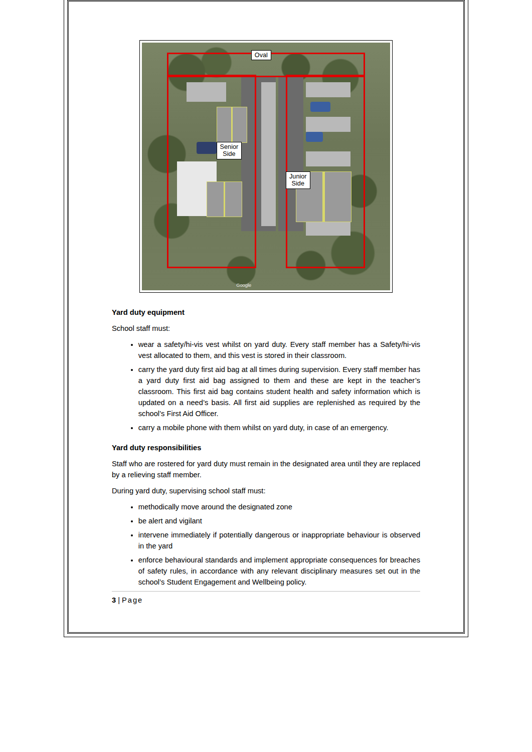Oval
Senior
Side
Junior
Side
Google
Yard duty equipment
School staff must:
wear a safety/hi-vis vest whilst on yard duty. Every staff member has a Safety/hi-vis vest allocated to them, and this vest is stored in their classroom.
carry the yard duty first aid bag at all times during supervision. Every staff member has a yard duty first aid bag assigned to them and these are kept in the teacher’s classroom. This first aid bag contains student health and safety information which is updated on a need’s basis. All first aid supplies are replenished as required by the school’s First Aid Officer.
carry a mobile phone with them whilst on yard duty, in case of an emergency.
Yard duty responsibilities
Staff who are rostered for yard duty must remain in the designated area until they are replaced by a relieving staff member.
During yard duty, supervising school staff must:
methodically move around the designated zone
be alert and vigilant
intervene immediately if potentially dangerous or inappropriate behaviour is observed in the yard
enforce behavioural standards and implement appropriate consequences for breaches of safety rules, in accordance with any relevant disciplinary measures set out in the school’s Student Engagement and Wellbeing policy.
3 | Page